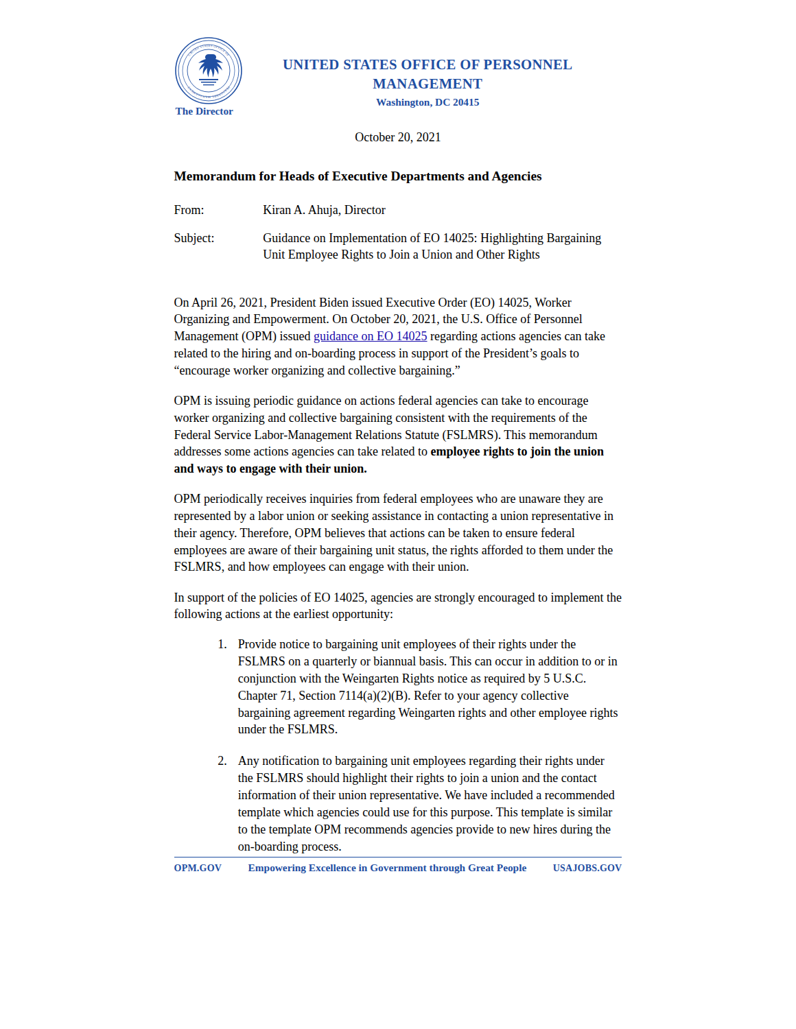UNITED STATES OFFICE OF PERSONNEL MANAGEMENT
UNITED STATES OFFICE OF PERSONNEL MANAGEMENT
Washington, DC 20415
The Director
October 20, 2021
Memorandum for Heads of Executive Departments and Agencies
| From: | Kiran A. Ahuja, Director |
| Subject: | Guidance on Implementation of EO 14025: Highlighting Bargaining Unit Employee Rights to Join a Union and Other Rights |
On April 26, 2021, President Biden issued Executive Order (EO) 14025, Worker Organizing and Empowerment. On October 20, 2021, the U.S. Office of Personnel Management (OPM) issued guidance on EO 14025 regarding actions agencies can take related to the hiring and on-boarding process in support of the President’s goals to “encourage worker organizing and collective bargaining.”
OPM is issuing periodic guidance on actions federal agencies can take to encourage worker organizing and collective bargaining consistent with the requirements of the Federal Service Labor-Management Relations Statute (FSLMRS). This memorandum addresses some actions agencies can take related to employee rights to join the union and ways to engage with their union.
OPM periodically receives inquiries from federal employees who are unaware they are represented by a labor union or seeking assistance in contacting a union representative in their agency. Therefore, OPM believes that actions can be taken to ensure federal employees are aware of their bargaining unit status, the rights afforded to them under the FSLMRS, and how employees can engage with their union.
In support of the policies of EO 14025, agencies are strongly encouraged to implement the following actions at the earliest opportunity:
Provide notice to bargaining unit employees of their rights under the FSLMRS on a quarterly or biannual basis. This can occur in addition to or in conjunction with the Weingarten Rights notice as required by 5 U.S.C. Chapter 71, Section 7114(a)(2)(B). Refer to your agency collective bargaining agreement regarding Weingarten rights and other employee rights under the FSLMRS.
Any notification to bargaining unit employees regarding their rights under the FSLMRS should highlight their rights to join a union and the contact information of their union representative. We have included a recommended template which agencies could use for this purpose. This template is similar to the template OPM recommends agencies provide to new hires during the on-boarding process.
OPM.GOV
Empowering Excellence in Government through Great People
USAJOBS.GOV